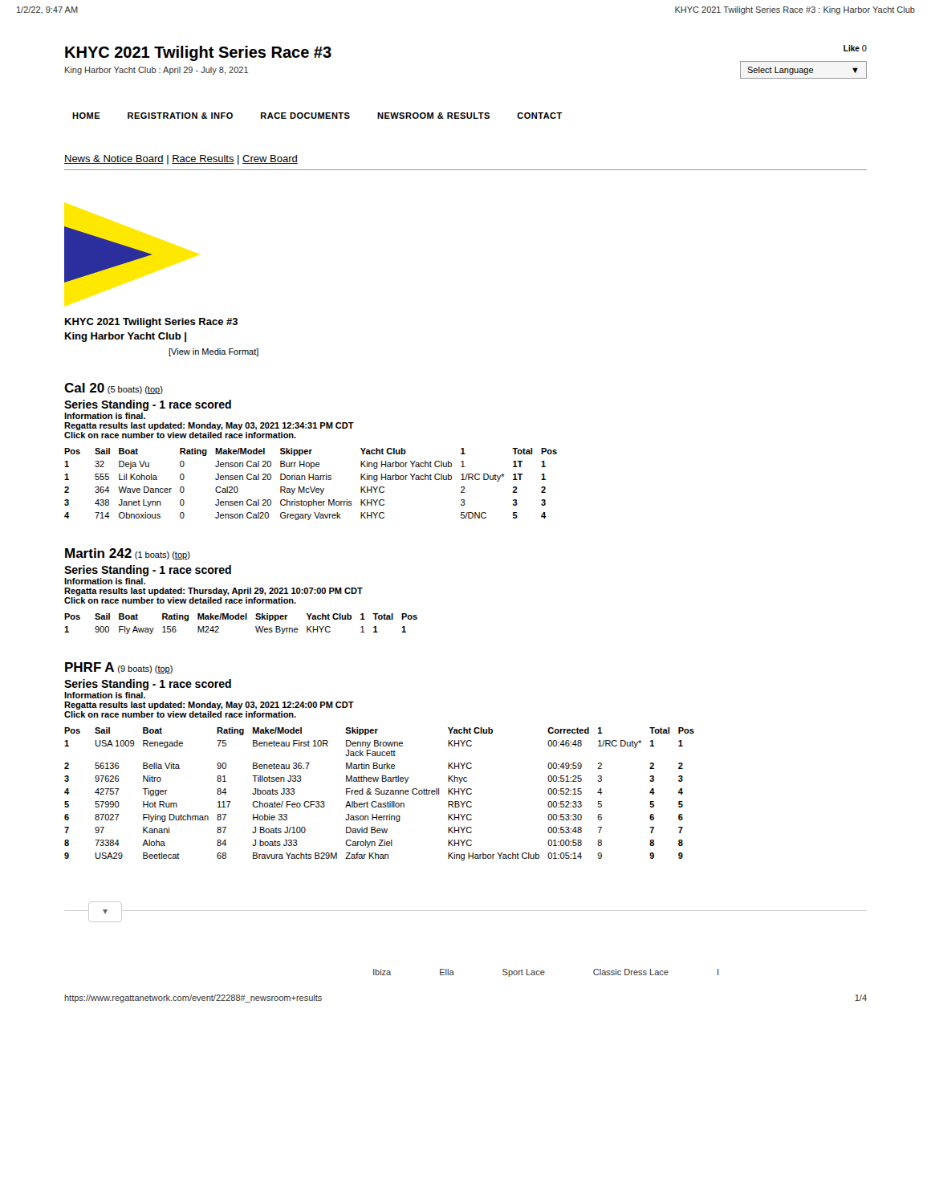1/2/22, 9:47 AM KHYC 2021 Twilight Series Race #3 : King Harbor Yacht Club
KHYC 2021 Twilight Series Race #3
King Harbor Yacht Club : April 29 - July 8, 2021
Like 0
Select Language ▼
HOME REGISTRATION & INFO RACE DOCUMENTS NEWSROOM & RESULTS CONTACT
News & Notice Board | Race Results | Crew Board
KHYC 2021 Twilight Series Race #3
King Harbor Yacht Club |
[View in Media Format]
Cal 20
(5 boats) (top)
Series Standing - 1 race scored
Information is final.
Regatta results last updated: Monday, May 03, 2021 12:34:31 PM CDT
Click on race number to view detailed race information.
| Pos | Sail | Boat | Rating | Make/Model | Skipper | Yacht Club | 1 | Total | Pos |
| --- | --- | --- | --- | --- | --- | --- | --- | --- | --- |
| 1 | 32 | Deja Vu | 0 | Jenson Cal 20 | Burr Hope | King Harbor Yacht Club | 1 | 1T | 1 |
| 1 | 555 | Lil Kohola | 0 | Jensen Cal 20 | Dorian Harris | King Harbor Yacht Club | 1/RC Duty* | 1T | 1 |
| 2 | 364 | Wave Dancer | 0 | Cal20 | Ray McVey | KHYC | 2 | 2 | 2 |
| 3 | 438 | Janet Lynn | 0 | Jensen Cal 20 | Christopher Morris | KHYC | 3 | 3 | 3 |
| 4 | 714 | Obnoxious | 0 | Jenson Cal20 | Gregary Vavrek | KHYC | 5/DNC | 5 | 4 |
Martin 242
(1 boats) (top)
Series Standing - 1 race scored
Information is final.
Regatta results last updated: Thursday, April 29, 2021 10:07:00 PM CDT
Click on race number to view detailed race information.
| Pos | Sail | Boat | Rating | Make/Model | Skipper | Yacht Club | 1 | Total | Pos |
| --- | --- | --- | --- | --- | --- | --- | --- | --- | --- |
| 1 | 900 | Fly Away | 156 | M242 | Wes Byrne | KHYC | 1 | 1 | 1 |
PHRF A
(9 boats) (top)
Series Standing - 1 race scored
Information is final.
Regatta results last updated: Monday, May 03, 2021 12:24:00 PM CDT
Click on race number to view detailed race information.
| Pos | Sail | Boat | Rating | Make/Model | Skipper | Yacht Club | Corrected | 1 | Total | Pos |
| --- | --- | --- | --- | --- | --- | --- | --- | --- | --- | --- |
| 1 | USA 1009 | Renegade | 75 | Beneteau First 10R | Denny Browne Jack Faucett | KHYC | 00:46:48 | 1/RC Duty* | 1 | 1 |
| 2 | 56136 | Bella Vita | 90 | Beneteau 36.7 | Martin Burke | KHYC | 00:49:59 | 2 | 2 | 2 |
| 3 | 97626 | Nitro | 81 | Tillotsen J33 | Matthew Bartley | Khyc | 00:51:25 | 3 | 3 | 3 |
| 4 | 42757 | Tigger | 84 | Jboats J33 | Fred & Suzanne Cottrell | KHYC | 00:52:15 | 4 | 4 | 4 |
| 5 | 57990 | Hot Rum | 117 | Choate/ Feo CF33 | Albert Castillon | RBYC | 00:52:33 | 5 | 5 | 5 |
| 6 | 87027 | Flying Dutchman | 87 | Hobie 33 | Jason Herring | KHYC | 00:53:30 | 6 | 6 | 6 |
| 7 | 97 | Kanani | 87 | J Boats J/100 | David Bew | KHYC | 00:53:48 | 7 | 7 | 7 |
| 8 | 73384 | Aloha | 84 | J boats J33 | Carolyn Ziel | KHYC | 01:00:58 | 8 | 8 | 8 |
| 9 | USA29 | Beetlecat | 68 | Bravura Yachts B29M | Zafar Khan | King Harbor Yacht Club | 01:05:14 | 9 | 9 | 9 |
▾
Ibiza Ella Sport Lace Classic Dress Lace I
https://www.regattanetwork.com/event/22288#_newsroom+results 1/4